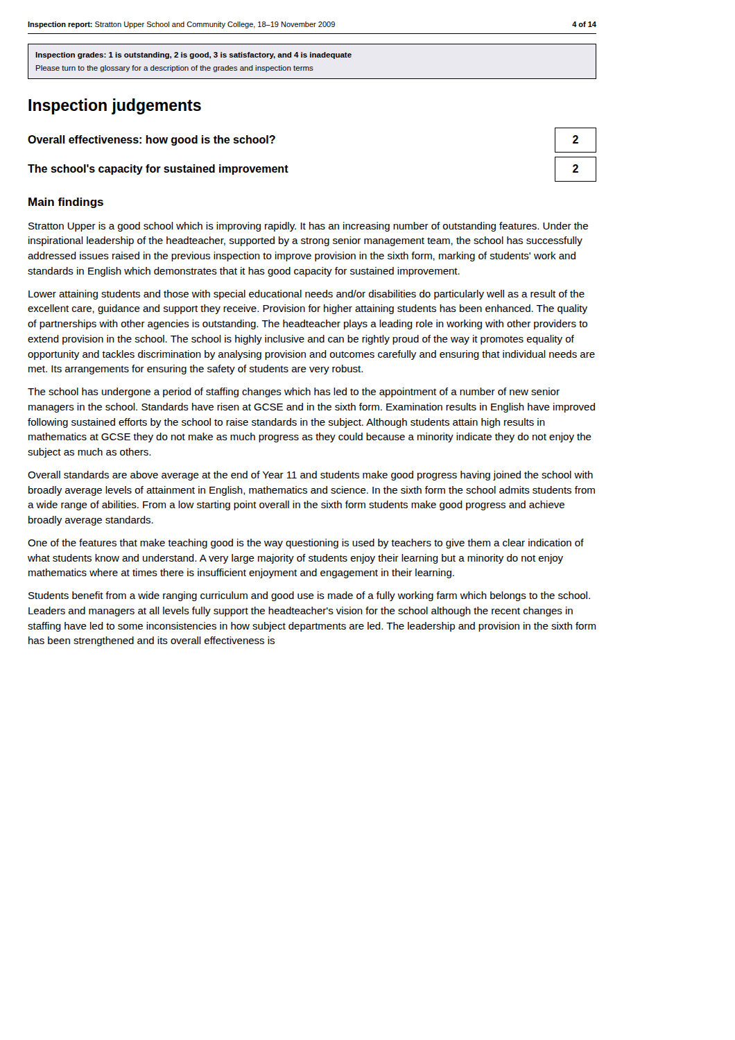Inspection report: Stratton Upper School and Community College, 18–19 November 2009
4 of 14
Inspection grades: 1 is outstanding, 2 is good, 3 is satisfactory, and 4 is inadequate
Please turn to the glossary for a description of the grades and inspection terms
Inspection judgements
| Overall effectiveness: how good is the school? | 2 |
| The school's capacity for sustained improvement | 2 |
Main findings
Stratton Upper is a good school which is improving rapidly. It has an increasing number of outstanding features. Under the inspirational leadership of the headteacher, supported by a strong senior management team, the school has successfully addressed issues raised in the previous inspection to improve provision in the sixth form, marking of students' work and standards in English which demonstrates that it has good capacity for sustained improvement.
Lower attaining students and those with special educational needs and/or disabilities do particularly well as a result of the excellent care, guidance and support they receive. Provision for higher attaining students has been enhanced. The quality of partnerships with other agencies is outstanding. The headteacher plays a leading role in working with other providers to extend provision in the school. The school is highly inclusive and can be rightly proud of the way it promotes equality of opportunity and tackles discrimination by analysing provision and outcomes carefully and ensuring that individual needs are met. Its arrangements for ensuring the safety of students are very robust.
The school has undergone a period of staffing changes which has led to the appointment of a number of new senior managers in the school. Standards have risen at GCSE and in the sixth form. Examination results in English have improved following sustained efforts by the school to raise standards in the subject. Although students attain high results in mathematics at GCSE they do not make as much progress as they could because a minority indicate they do not enjoy the subject as much as others.
Overall standards are above average at the end of Year 11 and students make good progress having joined the school with broadly average levels of attainment in English, mathematics and science. In the sixth form the school admits students from a wide range of abilities. From a low starting point overall in the sixth form students make good progress and achieve broadly average standards.
One of the features that make teaching good is the way questioning is used by teachers to give them a clear indication of what students know and understand. A very large majority of students enjoy their learning but a minority do not enjoy mathematics where at times there is insufficient enjoyment and engagement in their learning.
Students benefit from a wide ranging curriculum and good use is made of a fully working farm which belongs to the school. Leaders and managers at all levels fully support the headteacher's vision for the school although the recent changes in staffing have led to some inconsistencies in how subject departments are led. The leadership and provision in the sixth form has been strengthened and its overall effectiveness is